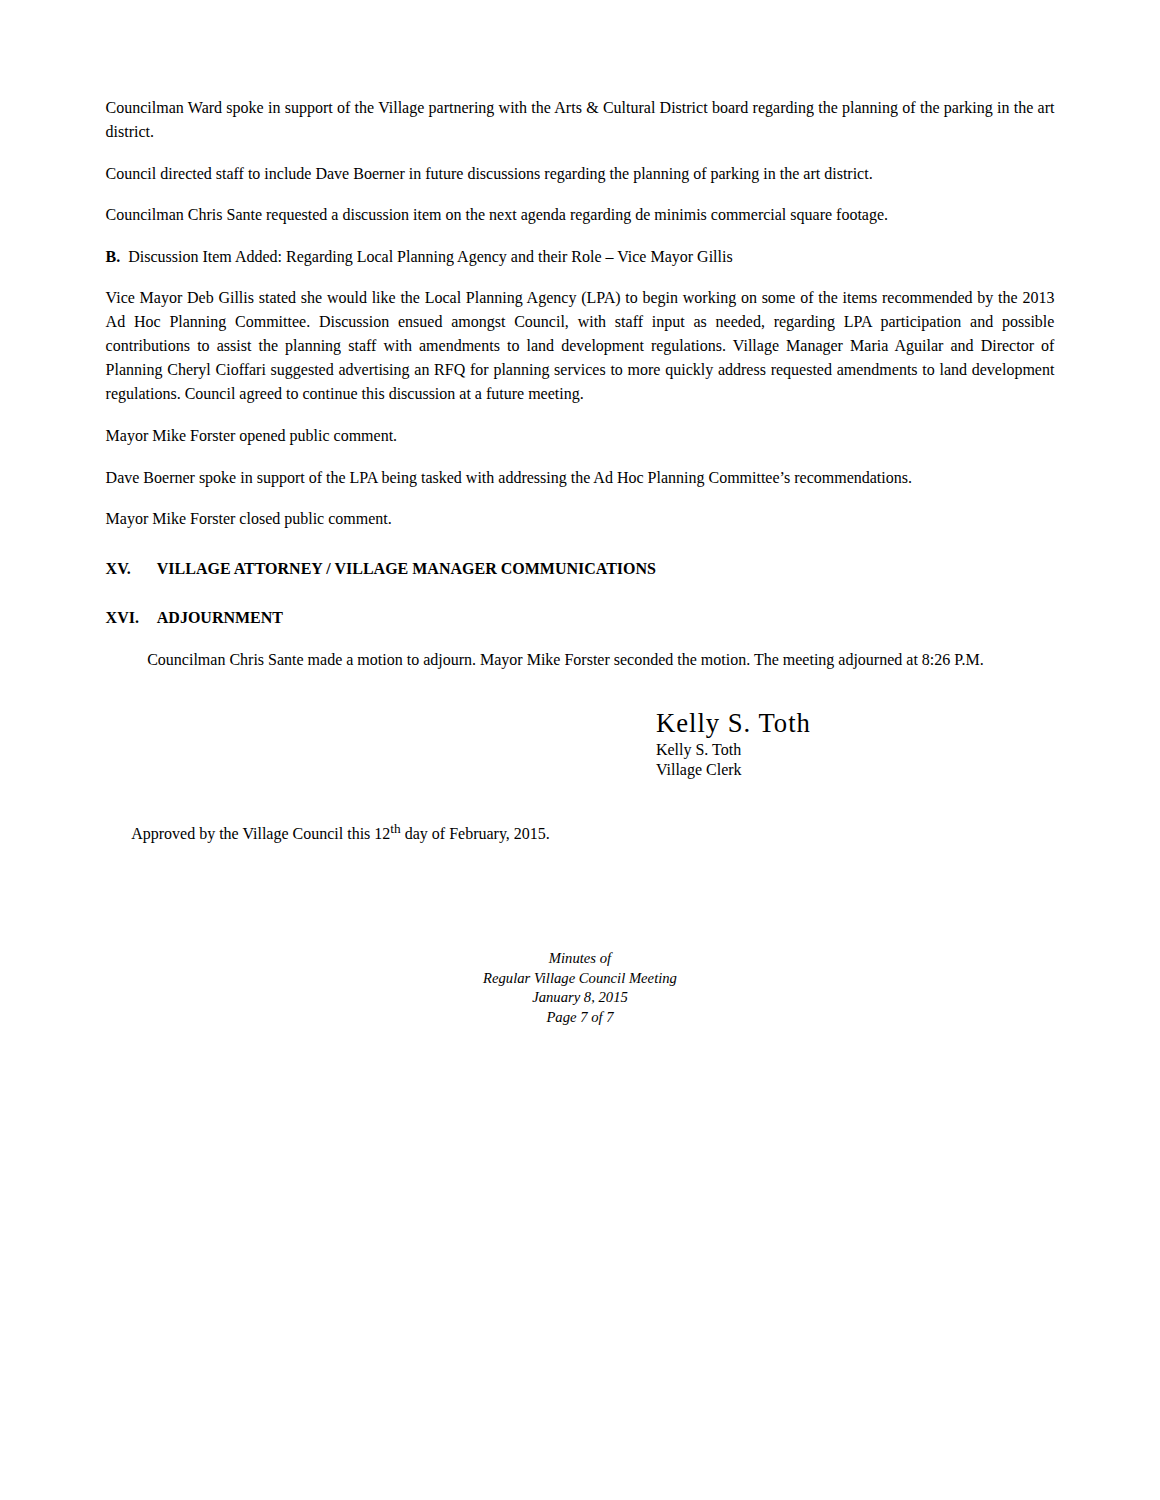Councilman Ward spoke in support of the Village partnering with the Arts & Cultural District board regarding the planning of the parking in the art district.
Council directed staff to include Dave Boerner in future discussions regarding the planning of parking in the art district.
Councilman Chris Sante requested a discussion item on the next agenda regarding de minimis commercial square footage.
B. Discussion Item Added: Regarding Local Planning Agency and their Role – Vice Mayor Gillis
Vice Mayor Deb Gillis stated she would like the Local Planning Agency (LPA) to begin working on some of the items recommended by the 2013 Ad Hoc Planning Committee. Discussion ensued amongst Council, with staff input as needed, regarding LPA participation and possible contributions to assist the planning staff with amendments to land development regulations. Village Manager Maria Aguilar and Director of Planning Cheryl Cioffari suggested advertising an RFQ for planning services to more quickly address requested amendments to land development regulations. Council agreed to continue this discussion at a future meeting.
Mayor Mike Forster opened public comment.
Dave Boerner spoke in support of the LPA being tasked with addressing the Ad Hoc Planning Committee’s recommendations.
Mayor Mike Forster closed public comment.
XV. Village Attorney / Village Manager Communications
XVI. Adjournment
Councilman Chris Sante made a motion to adjourn. Mayor Mike Forster seconded the motion. The meeting adjourned at 8:26 P.M.
Kelly S. Toth
Kelly S. Toth
Village Clerk
Approved by the Village Council this 12th day of February, 2015.
Minutes of
Regular Village Council Meeting
January 8, 2015
Page 7 of 7